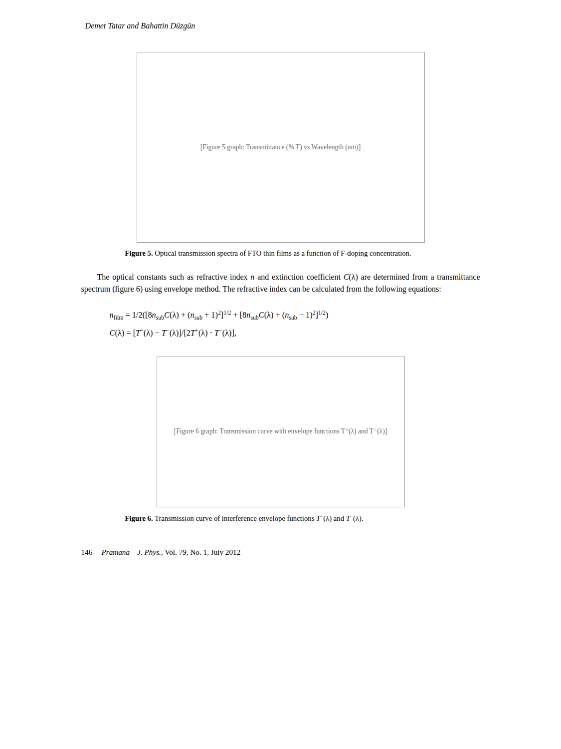Demet Tatar and Bahattin Düzgün
[Figure 5 graph: Transmittance (% T) vs Wavelength (nm)]
Figure 5. Optical transmission spectra of FTO thin films as a function of F-doping concentration.
The optical constants such as refractive index n and extinction coefficient C(λ) are determined from a transmittance spectrum (figure 6) using envelope method. The refractive index can be calculated from the following equations:
nfilm = 1/2([8nsubC(λ) + (nsub + 1)2]1/2 + [8nsubC(λ) + (nsub − 1)2]1/2)
C(λ) = [T+(λ) − T−(λ)]/[2T+(λ) · T−(λ)],
[Figure 6 graph: Transmission curve with envelope functions T⁺(λ) and T⁻(λ)]
Figure 6. Transmission curve of interference envelope functions T+(λ) and T−(λ).
146 Pramana – J. Phys., Vol. 79, No. 1, July 2012